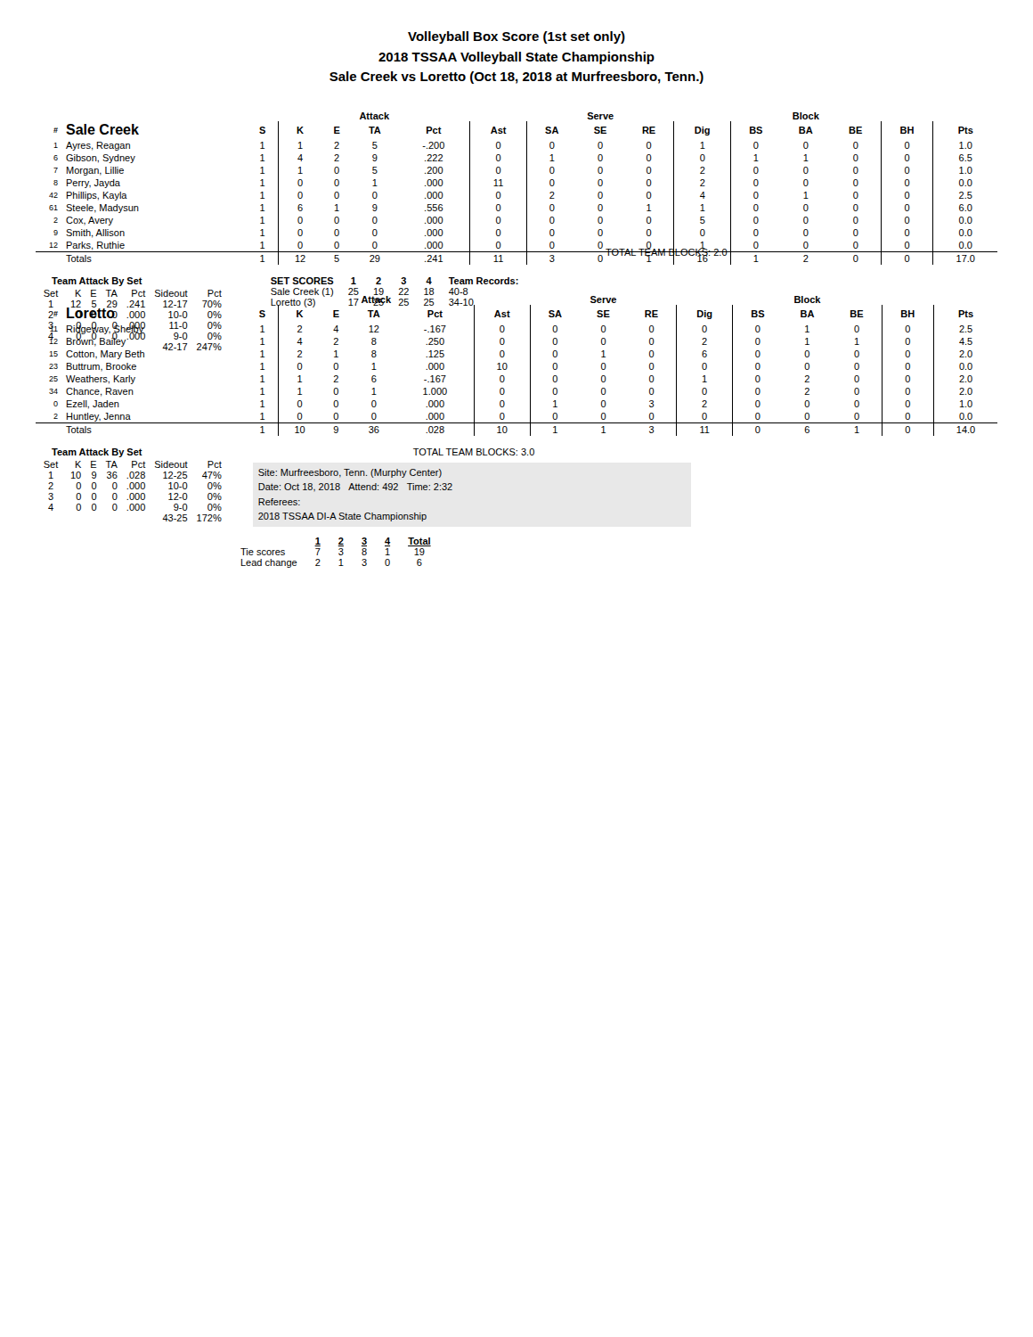Volleyball Box Score (1st set only)
2018 TSSAA Volleyball State Championship
Sale Creek vs Loretto (Oct 18, 2018 at Murfreesboro, Tenn.)
| | | | Attack | | Serve | | Block | | |
| --- | --- | --- | --- | --- | --- | --- | --- | --- | --- |
| # | Sale Creek | S | K | E | TA | Pct | Ast | SA | SE | RE | Dig | BS | BA | BE | BH | Pts |
| 1 | Ayres, Reagan | 1 | 1 | 2 | 5 | -.200 | 0 | 0 | 0 | 0 | 1 | 0 | 0 | 0 | 0 | 1.0 |
| 6 | Gibson, Sydney | 1 | 4 | 2 | 9 | .222 | 0 | 1 | 0 | 0 | 0 | 1 | 1 | 0 | 0 | 6.5 |
| 7 | Morgan, Lillie | 1 | 1 | 0 | 5 | .200 | 0 | 0 | 0 | 0 | 2 | 0 | 0 | 0 | 0 | 1.0 |
| 8 | Perry, Jayda | 1 | 0 | 0 | 1 | .000 | 11 | 0 | 0 | 0 | 2 | 0 | 0 | 0 | 0 | 0.0 |
| 42 | Phillips, Kayla | 1 | 0 | 0 | 0 | .000 | 0 | 2 | 0 | 0 | 4 | 0 | 1 | 0 | 0 | 2.5 |
| 61 | Steele, Madysun | 1 | 6 | 1 | 9 | .556 | 0 | 0 | 0 | 1 | 1 | 0 | 0 | 0 | 0 | 6.0 |
| 2 | Cox, Avery | 1 | 0 | 0 | 0 | .000 | 0 | 0 | 0 | 0 | 5 | 0 | 0 | 0 | 0 | 0.0 |
| 9 | Smith, Allison | 1 | 0 | 0 | 0 | .000 | 0 | 0 | 0 | 0 | 0 | 0 | 0 | 0 | 0 | 0.0 |
| 12 | Parks, Ruthie | 1 | 0 | 0 | 0 | .000 | 0 | 0 | 0 | 0 | 1 | 0 | 0 | 0 | 0 | 0.0 |
| | Totals | 1 | 12 | 5 | 29 | .241 | 11 | 3 | 0 | 1 | 16 | 1 | 2 | 0 | 0 | 17.0 |
Team Attack By Set
| Set | K | E | TA | Pct | Sideout | Pct |
| --- | --- | --- | --- | --- | --- | --- |
| 1 | 12 | 5 | 29 | .241 | 12-17 | 70% |
| 2 | 0 | 0 | 0 | .000 | 10-0 | 0% |
| 3 | 0 | 0 | 0 | .000 | 11-0 | 0% |
| 4 | 0 | 0 | 0 | .000 | 9-0 | 0% |
| | | | | | 42-17 | 247% |
| SET SCORES | 1 | 2 | 3 | 4 | Team Records: |
| Sale Creek (1) | 25 | 19 | 22 | 18 | 40-8 |
| Loretto (3) | 17 | 25 | 25 | 25 | 34-10 |
TOTAL TEAM BLOCKS: 2.0
| | | | Attack | | Serve | | Block | | |
| --- | --- | --- | --- | --- | --- | --- | --- | --- | --- |
| # | Loretto | S | K | E | TA | Pct | Ast | SA | SE | RE | Dig | BS | BA | BE | BH | Pts |
| 11 | Ridgeway, Shelby | 1 | 2 | 4 | 12 | -.167 | 0 | 0 | 0 | 0 | 0 | 0 | 1 | 0 | 0 | 2.5 |
| 12 | Brown, Bailey | 1 | 4 | 2 | 8 | .250 | 0 | 0 | 0 | 0 | 2 | 0 | 1 | 1 | 0 | 4.5 |
| 15 | Cotton, Mary Beth | 1 | 2 | 1 | 8 | .125 | 0 | 0 | 1 | 0 | 6 | 0 | 0 | 0 | 0 | 2.0 |
| 23 | Buttrum, Brooke | 1 | 0 | 0 | 1 | .000 | 10 | 0 | 0 | 0 | 0 | 0 | 0 | 0 | 0 | 0.0 |
| 25 | Weathers, Karly | 1 | 1 | 2 | 6 | -.167 | 0 | 0 | 0 | 0 | 1 | 0 | 2 | 0 | 0 | 2.0 |
| 34 | Chance, Raven | 1 | 1 | 0 | 1 | 1.000 | 0 | 0 | 0 | 0 | 0 | 0 | 2 | 0 | 0 | 2.0 |
| 0 | Ezell, Jaden | 1 | 0 | 0 | 0 | .000 | 0 | 1 | 0 | 3 | 2 | 0 | 0 | 0 | 0 | 1.0 |
| 2 | Huntley, Jenna | 1 | 0 | 0 | 0 | .000 | 0 | 0 | 0 | 0 | 0 | 0 | 0 | 0 | 0 | 0.0 |
| | Totals | 1 | 10 | 9 | 36 | .028 | 10 | 1 | 1 | 3 | 11 | 0 | 6 | 1 | 0 | 14.0 |
Team Attack By Set
| Set | K | E | TA | Pct | Sideout | Pct |
| --- | --- | --- | --- | --- | --- | --- |
| 1 | 10 | 9 | 36 | .028 | 12-25 | 47% |
| 2 | 0 | 0 | 0 | .000 | 10-0 | 0% |
| 3 | 0 | 0 | 0 | .000 | 12-0 | 0% |
| 4 | 0 | 0 | 0 | .000 | 9-0 | 0% |
| | | | | | 43-25 | 172% |
TOTAL TEAM BLOCKS: 3.0
Site: Murfreesboro, Tenn. (Murphy Center)
Date: Oct 18, 2018 Attend: 492 Time: 2:32
Referees:
2018 TSSAA DI-A State Championship
| | 1 | 2 | 3 | 4 | Total |
| Tie scores | 7 | 3 | 8 | 1 | 19 |
| Lead change | 2 | 1 | 3 | 0 | 6 |